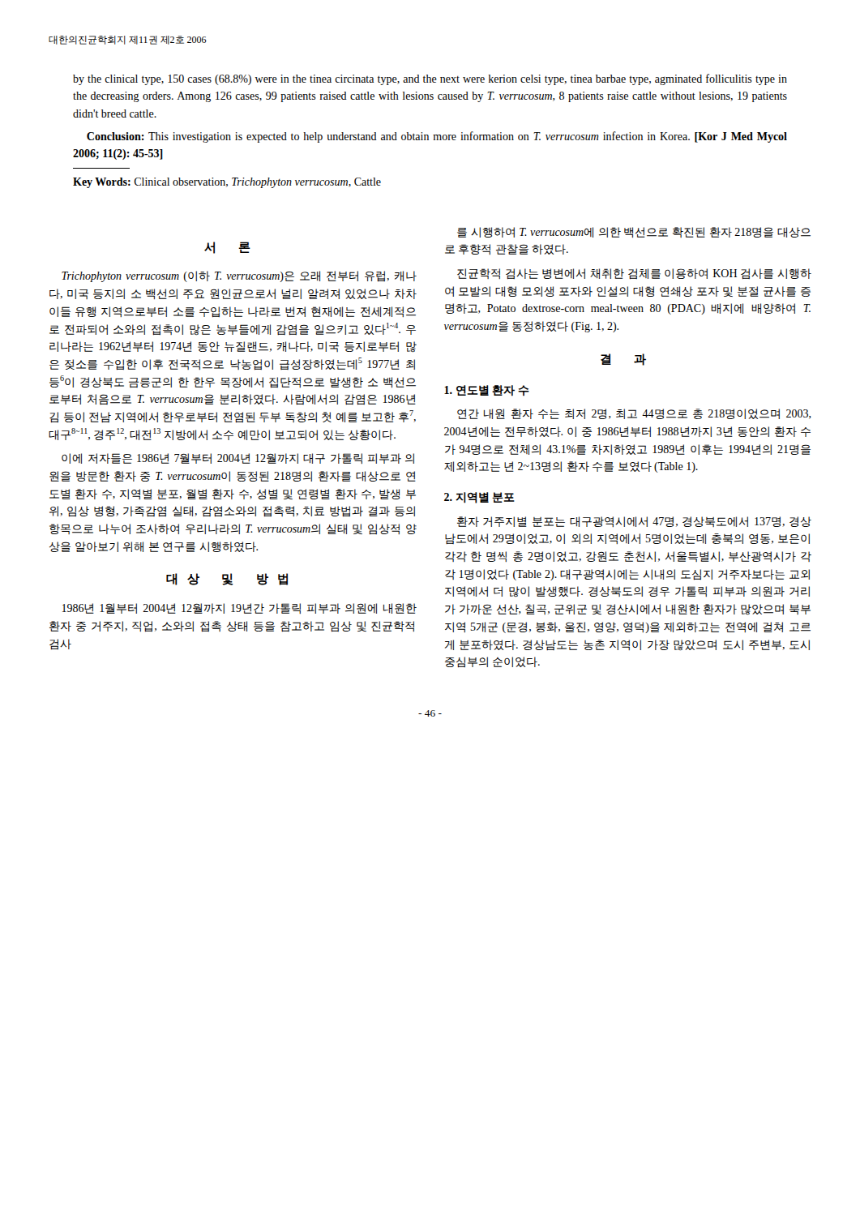대한의진균학회지 제11권 제2호 2006
by the clinical type, 150 cases (68.8%) were in the tinea circinata type, and the next were kerion celsi type, tinea barbae type, agminated folliculitis type in the decreasing orders. Among 126 cases, 99 patients raised cattle with lesions caused by T. verrucosum, 8 patients raise cattle without lesions, 19 patients didn't breed cattle.
Conclusion: This investigation is expected to help understand and obtain more information on T. verrucosum infection in Korea. [Kor J Med Mycol 2006; 11(2): 45-53]
Key Words: Clinical observation, Trichophyton verrucosum, Cattle
서 론
Trichophyton verrucosum (이하 T. verrucosum)은 오래 전부터 유럽, 캐나다, 미국 등지의 소 백선의 주요 원인균으로서 널리 알려져 있었으나 차차 이들 유행 지역으로부터 소를 수입하는 나라로 번져 현재에는 전세계적으로 전파되어 소와의 접촉이 많은 농부들에게 감염을 일으키고 있다1~4. 우리나라는 1962년부터 1974년 동안 뉴질랜드, 캐나다, 미국 등지로부터 많은 젖소를 수입한 이후 전국적으로 낙농업이 급성장하였는데5 1977년 최 등6이 경상북도 금릉군의 한 한우 목장에서 집단적으로 발생한 소 백선으로부터 처음으로 T. verrucosum을 분리하였다. 사람에서의 감염은 1986년 김 등이 전남 지역에서 한우로부터 전염된 두부 독창의 첫 예를 보고한 후7, 대구8~11, 경주12, 대전13 지방에서 소수 예만이 보고되어 있는 상황이다.
이에 저자들은 1986년 7월부터 2004년 12월까지 대구 가톨릭 피부과 의원을 방문한 환자 중 T. verrucosum이 동정된 218명의 환자를 대상으로 연도별 환자 수, 지역별 분포, 월별 환자 수, 성별 및 연령별 환자 수, 발생 부위, 임상 병형, 가족감염 실태, 감염소와의 접촉력, 치료 방법과 결과 등의 항목으로 나누어 조사하여 우리나라의 T. verrucosum의 실태 및 임상적 양상을 알아보기 위해 본 연구를 시행하였다.
대상 및 방법
1986년 1월부터 2004년 12월까지 19년간 가톨릭 피부과 의원에 내원한 환자 중 거주지, 직업, 소와의 접촉 상태 등을 참고하고 임상 및 진균학적 검사
를 시행하여 T. verrucosum에 의한 백선으로 확진된 환자 218명을 대상으로 후향적 관찰을 하였다.
진균학적 검사는 병변에서 채취한 검체를 이용하여 KOH 검사를 시행하여 모발의 대형 모외생 포자와 인설의 대형 연쇄상 포자 및 분절 균사를 증명하고, Potato dextrose-corn meal-tween 80 (PDAC) 배지에 배양하여 T. verrucosum을 동정하였다 (Fig. 1, 2).
결 과
1. 연도별 환자 수
연간 내원 환자 수는 최저 2명, 최고 44명으로 총 218명이었으며 2003, 2004년에는 전무하였다. 이 중 1986년부터 1988년까지 3년 동안의 환자 수가 94명으로 전체의 43.1%를 차지하였고 1989년 이후는 1994년의 21명을 제외하고는 년 2~13명의 환자 수를 보였다 (Table 1).
2. 지역별 분포
환자 거주지별 분포는 대구광역시에서 47명, 경상북도에서 137명, 경상남도에서 29명이었고, 이 외의 지역에서 5명이었는데 충북의 영동, 보은이 각각 한 명씩 총 2명이었고, 강원도 춘천시, 서울특별시, 부산광역시가 각각 1명이었다 (Table 2). 대구광역시에는 시내의 도심지 거주자보다는 교외 지역에서 더 많이 발생했다. 경상북도의 경우 가톨릭 피부과 의원과 거리가 가까운 선산, 칠곡, 군위군 및 경산시에서 내원한 환자가 많았으며 북부 지역 5개군 (문경, 봉화, 울진, 영양, 영덕)을 제외하고는 전역에 걸쳐 고르게 분포하였다. 경상남도는 농촌 지역이 가장 많았으며 도시 주변부, 도시 중심부의 순이었다.
- 46 -